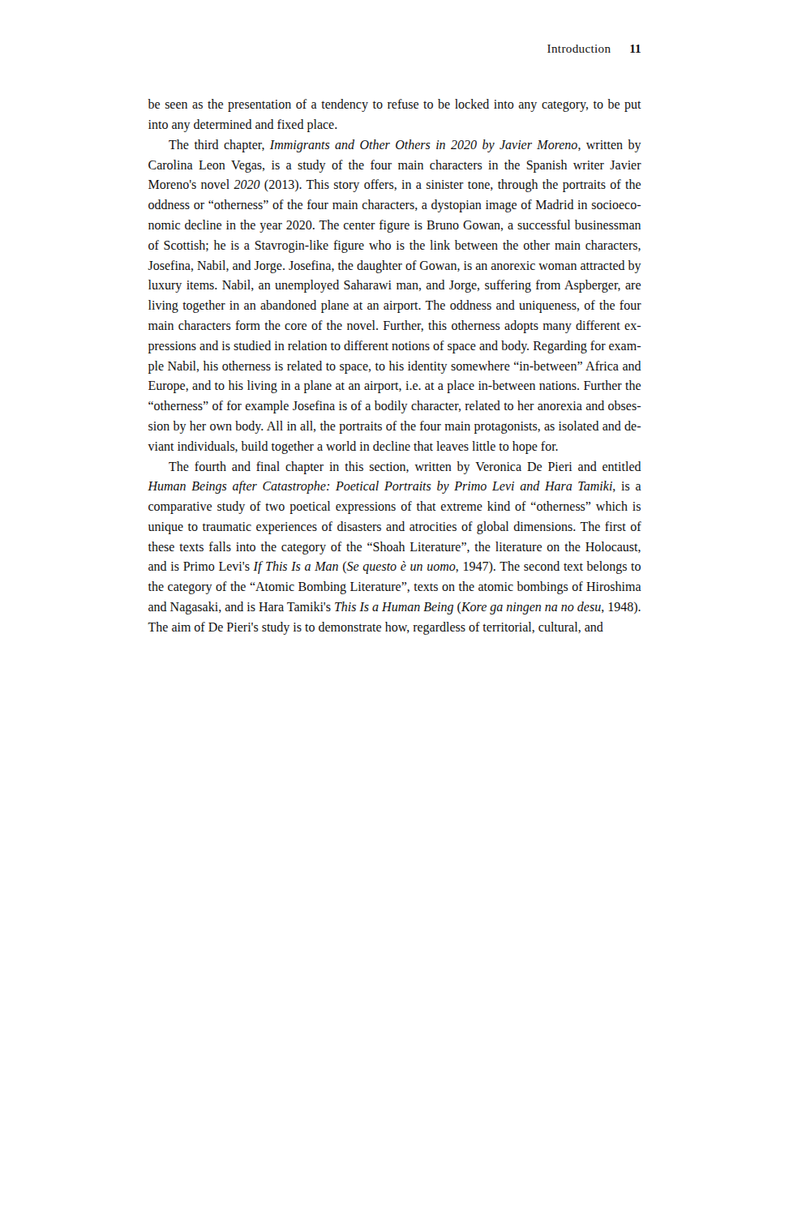Introduction 11
be seen as the presentation of a tendency to refuse to be locked into any category, to be put into any determined and fixed place.
The third chapter, Immigrants and Other Others in 2020 by Javier Moreno, written by Carolina Leon Vegas, is a study of the four main characters in the Spanish writer Javier Moreno's novel 2020 (2013). This story offers, in a sinister tone, through the portraits of the oddness or “otherness” of the four main characters, a dystopian image of Madrid in socioeconomic decline in the year 2020. The center figure is Bruno Gowan, a successful businessman of Scottish; he is a Stavrogin-like figure who is the link between the other main characters, Josefina, Nabil, and Jorge. Josefina, the daughter of Gowan, is an anorexic woman attracted by luxury items. Nabil, an unemployed Saharawi man, and Jorge, suffering from Aspberger, are living together in an abandoned plane at an airport. The oddness and uniqueness, of the four main characters form the core of the novel. Further, this otherness adopts many different expressions and is studied in relation to different notions of space and body. Regarding for example Nabil, his otherness is related to space, to his identity somewhere “in-between” Africa and Europe, and to his living in a plane at an airport, i.e. at a place in-between nations. Further the “otherness” of for example Josefina is of a bodily character, related to her anorexia and obsession by her own body. All in all, the portraits of the four main protagonists, as isolated and deviant individuals, build together a world in decline that leaves little to hope for.
The fourth and final chapter in this section, written by Veronica De Pieri and entitled Human Beings after Catastrophe: Poetical Portraits by Primo Levi and Hara Tamiki, is a comparative study of two poetical expressions of that extreme kind of “otherness” which is unique to traumatic experiences of disasters and atrocities of global dimensions. The first of these texts falls into the category of the “Shoah Literature”, the literature on the Holocaust, and is Primo Levi's If This Is a Man (Se questo è un uomo, 1947). The second text belongs to the category of the “Atomic Bombing Literature”, texts on the atomic bombings of Hiroshima and Nagasaki, and is Hara Tamiki's This Is a Human Being (Kore ga ningen na no desu, 1948). The aim of De Pieri's study is to demonstrate how, regardless of territorial, cultural, and